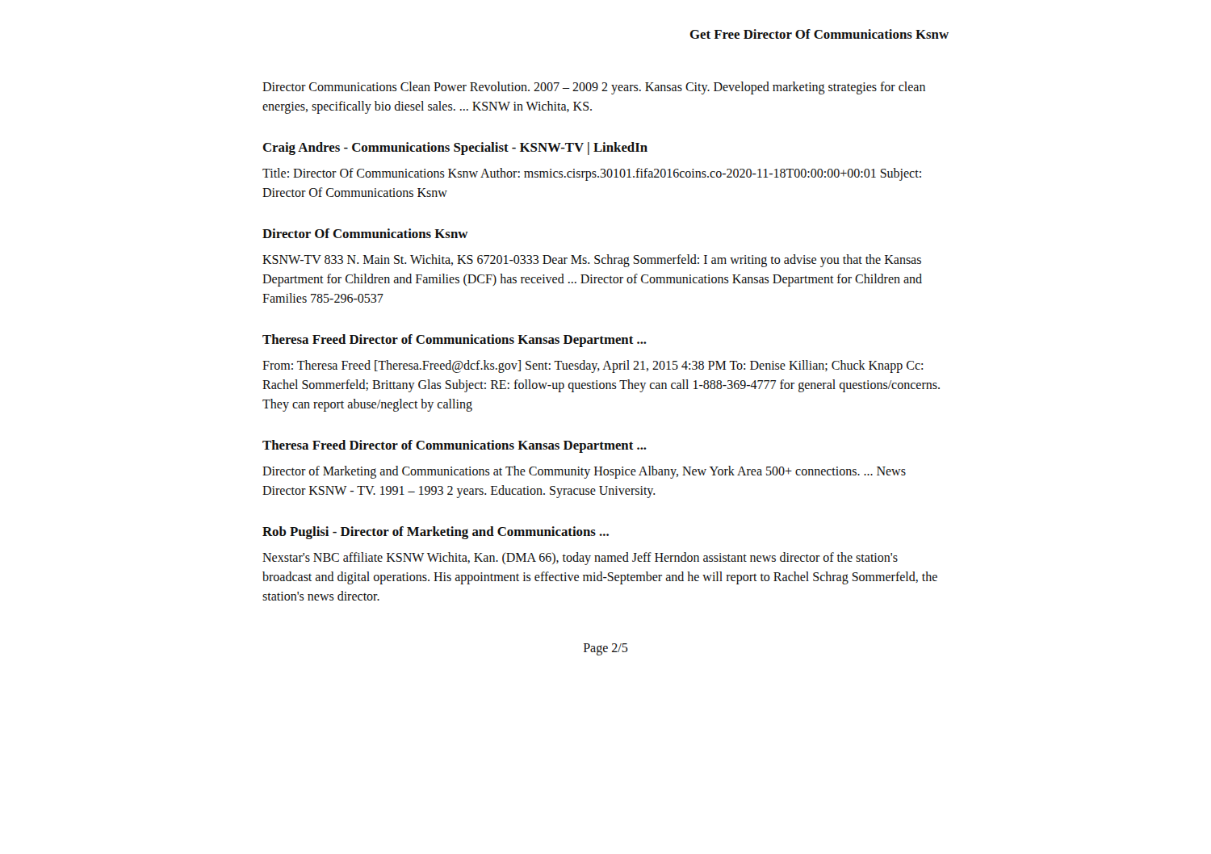Get Free Director Of Communications Ksnw
Director Communications Clean Power Revolution. 2007 – 2009 2 years. Kansas City. Developed marketing strategies for clean energies, specifically bio diesel sales. ... KSNW in Wichita, KS.
Craig Andres - Communications Specialist - KSNW-TV | LinkedIn
Title: Director Of Communications Ksnw Author: msmics.cisrps.30101.fifa2016coins.co-2020-11-18T00:00:00+00:01 Subject: Director Of Communications Ksnw
Director Of Communications Ksnw
KSNW-TV 833 N. Main St. Wichita, KS 67201-0333 Dear Ms. Schrag Sommerfeld: I am writing to advise you that the Kansas Department for Children and Families (DCF) has received ... Director of Communications Kansas Department for Children and Families 785-296-0537
Theresa Freed Director of Communications Kansas Department ...
From: Theresa Freed [Theresa.Freed@dcf.ks.gov] Sent: Tuesday, April 21, 2015 4:38 PM To: Denise Killian; Chuck Knapp Cc: Rachel Sommerfeld; Brittany Glas Subject: RE: follow-up questions They can call 1-888-369-4777 for general questions/concerns. They can report abuse/neglect by calling
Theresa Freed Director of Communications Kansas Department ...
Director of Marketing and Communications at The Community Hospice Albany, New York Area 500+ connections. ... News Director KSNW - TV. 1991 – 1993 2 years. Education. Syracuse University.
Rob Puglisi - Director of Marketing and Communications ...
Nexstar's NBC affiliate KSNW Wichita, Kan. (DMA 66), today named Jeff Herndon assistant news director of the station's broadcast and digital operations. His appointment is effective mid-September and he will report to Rachel Schrag Sommerfeld, the station's news director.
Page 2/5